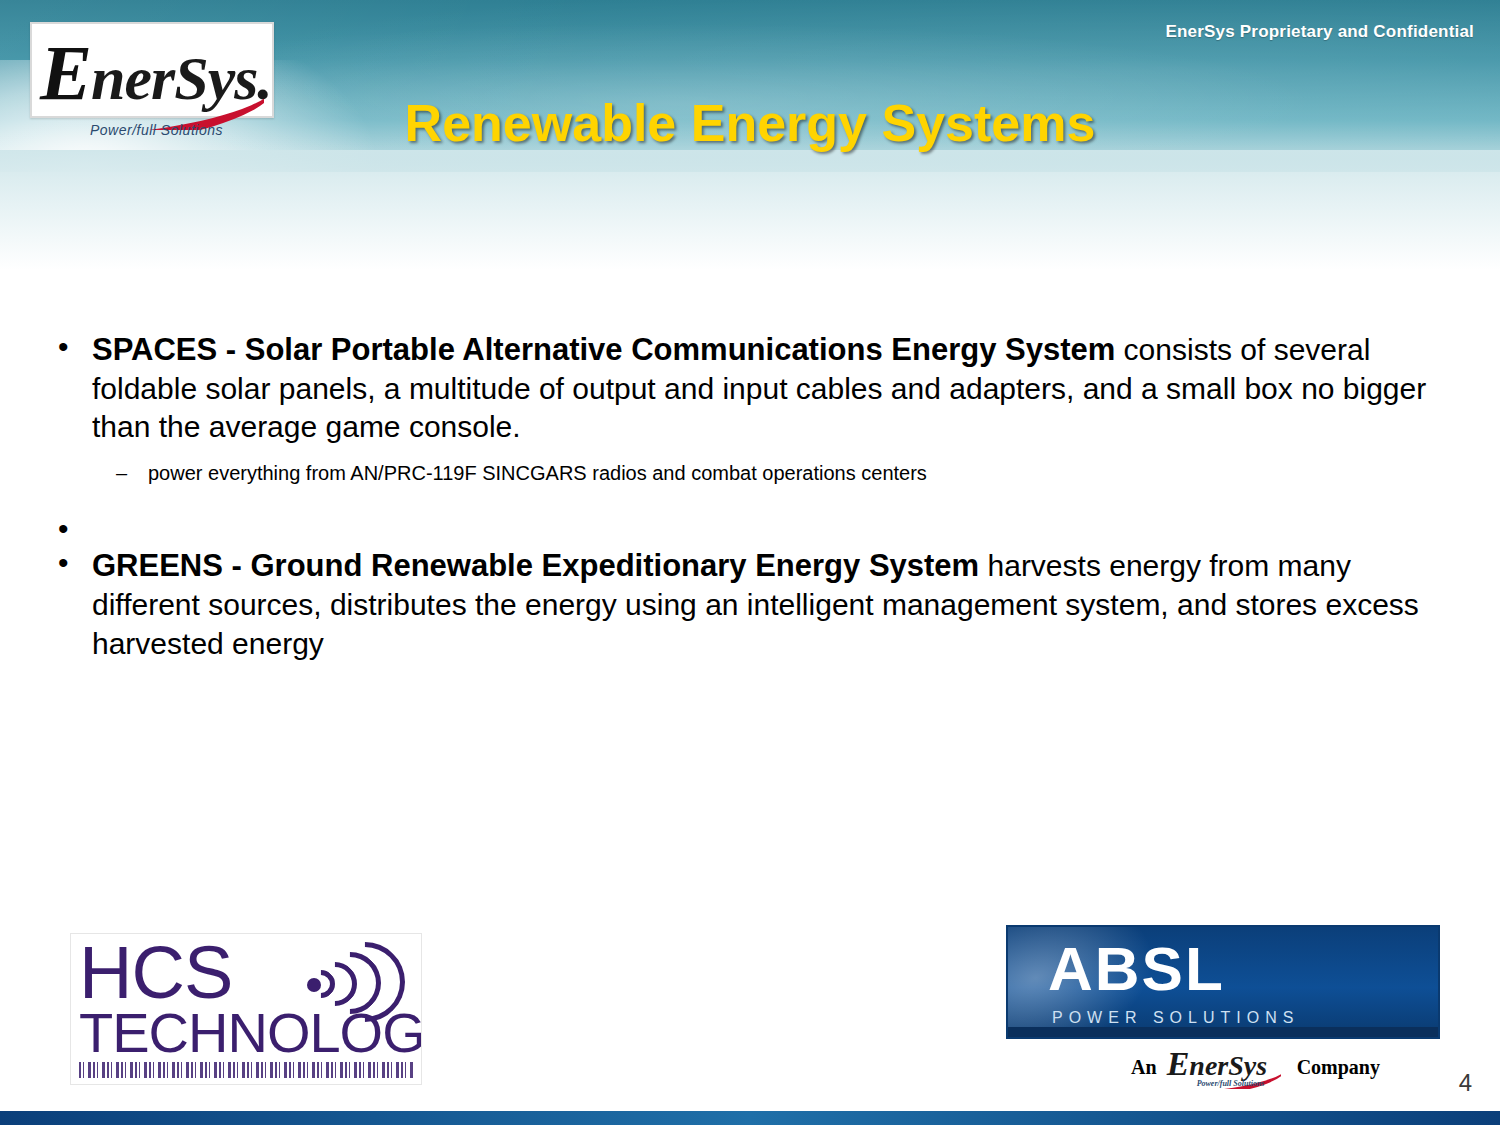EnerSys Proprietary and Confidential
EnerSys.
Power/full Solutions
Renewable Energy Systems
SPACES - Solar Portable Alternative Communications Energy System consists of several foldable solar panels, a multitude of output and input cables and adapters, and a small box no bigger than the average game console.
power everything from AN/PRC-119F SINCGARS radios and combat operations centers
GREENS - Ground Renewable Expeditionary Energy System harvests energy from many different sources, distributes the energy using an intelligent management system, and stores excess harvested energy
HCS
TECHNOLOGIES
ABSL
POWER SOLUTIONS
An EnerSys Power/full Solutions Company
4